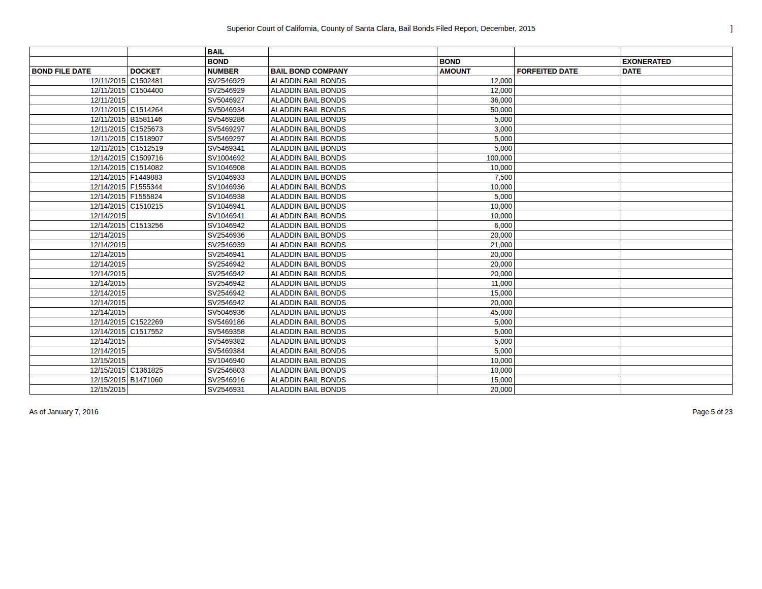Superior Court of California, County of Santa Clara, Bail Bonds Filed Report, December, 2015 ]
| | | BAIL | | | | |
| --- | --- | --- | --- | --- | --- | --- |
| | | BOND | | BOND | | EXONERATED |
| BOND FILE DATE | DOCKET | NUMBER | BAIL BOND COMPANY | AMOUNT | FORFEITED DATE | DATE |
| 12/11/2015 | C1502481 | SV2546929 | ALADDIN BAIL BONDS | 12,000 | | |
| 12/11/2015 | C1504400 | SV2546929 | ALADDIN BAIL BONDS | 12,000 | | |
| 12/11/2015 | | SV5046927 | ALADDIN BAIL BONDS | 36,000 | | |
| 12/11/2015 | C1514264 | SV5046934 | ALADDIN BAIL BONDS | 50,000 | | |
| 12/11/2015 | B1581146 | SV5469286 | ALADDIN BAIL BONDS | 5,000 | | |
| 12/11/2015 | C1525673 | SV5469297 | ALADDIN BAIL BONDS | 3,000 | | |
| 12/11/2015 | C1518907 | SV5469297 | ALADDIN BAIL BONDS | 5,000 | | |
| 12/11/2015 | C1512519 | SV5469341 | ALADDIN BAIL BONDS | 5,000 | | |
| 12/14/2015 | C1509716 | SV1004692 | ALADDIN BAIL BONDS | 100,000 | | |
| 12/14/2015 | C1514082 | SV1046908 | ALADDIN BAIL BONDS | 10,000 | | |
| 12/14/2015 | F1449883 | SV1046933 | ALADDIN BAIL BONDS | 7,500 | | |
| 12/14/2015 | F1555344 | SV1046936 | ALADDIN BAIL BONDS | 10,000 | | |
| 12/14/2015 | F1555824 | SV1046938 | ALADDIN BAIL BONDS | 5,000 | | |
| 12/14/2015 | C1510215 | SV1046941 | ALADDIN BAIL BONDS | 10,000 | | |
| 12/14/2015 | | SV1046941 | ALADDIN BAIL BONDS | 10,000 | | |
| 12/14/2015 | C1513256 | SV1046942 | ALADDIN BAIL BONDS | 6,000 | | |
| 12/14/2015 | | SV2546936 | ALADDIN BAIL BONDS | 20,000 | | |
| 12/14/2015 | | SV2546939 | ALADDIN BAIL BONDS | 21,000 | | |
| 12/14/2015 | | SV2546941 | ALADDIN BAIL BONDS | 20,000 | | |
| 12/14/2015 | | SV2546942 | ALADDIN BAIL BONDS | 20,000 | | |
| 12/14/2015 | | SV2546942 | ALADDIN BAIL BONDS | 20,000 | | |
| 12/14/2015 | | SV2546942 | ALADDIN BAIL BONDS | 11,000 | | |
| 12/14/2015 | | SV2546942 | ALADDIN BAIL BONDS | 15,000 | | |
| 12/14/2015 | | SV2546942 | ALADDIN BAIL BONDS | 20,000 | | |
| 12/14/2015 | | SV5046936 | ALADDIN BAIL BONDS | 45,000 | | |
| 12/14/2015 | C1522269 | SV5469186 | ALADDIN BAIL BONDS | 5,000 | | |
| 12/14/2015 | C1517552 | SV5469358 | ALADDIN BAIL BONDS | 5,000 | | |
| 12/14/2015 | | SV5469382 | ALADDIN BAIL BONDS | 5,000 | | |
| 12/14/2015 | | SV5469384 | ALADDIN BAIL BONDS | 5,000 | | |
| 12/15/2015 | | SV1046940 | ALADDIN BAIL BONDS | 10,000 | | |
| 12/15/2015 | C1361825 | SV2546803 | ALADDIN BAIL BONDS | 10,000 | | |
| 12/15/2015 | B1471060 | SV2546916 | ALADDIN BAIL BONDS | 15,000 | | |
| 12/15/2015 | | SV2546931 | ALADDIN BAIL BONDS | 20,000 | | |
As of January 7, 2016 Page 5 of 23